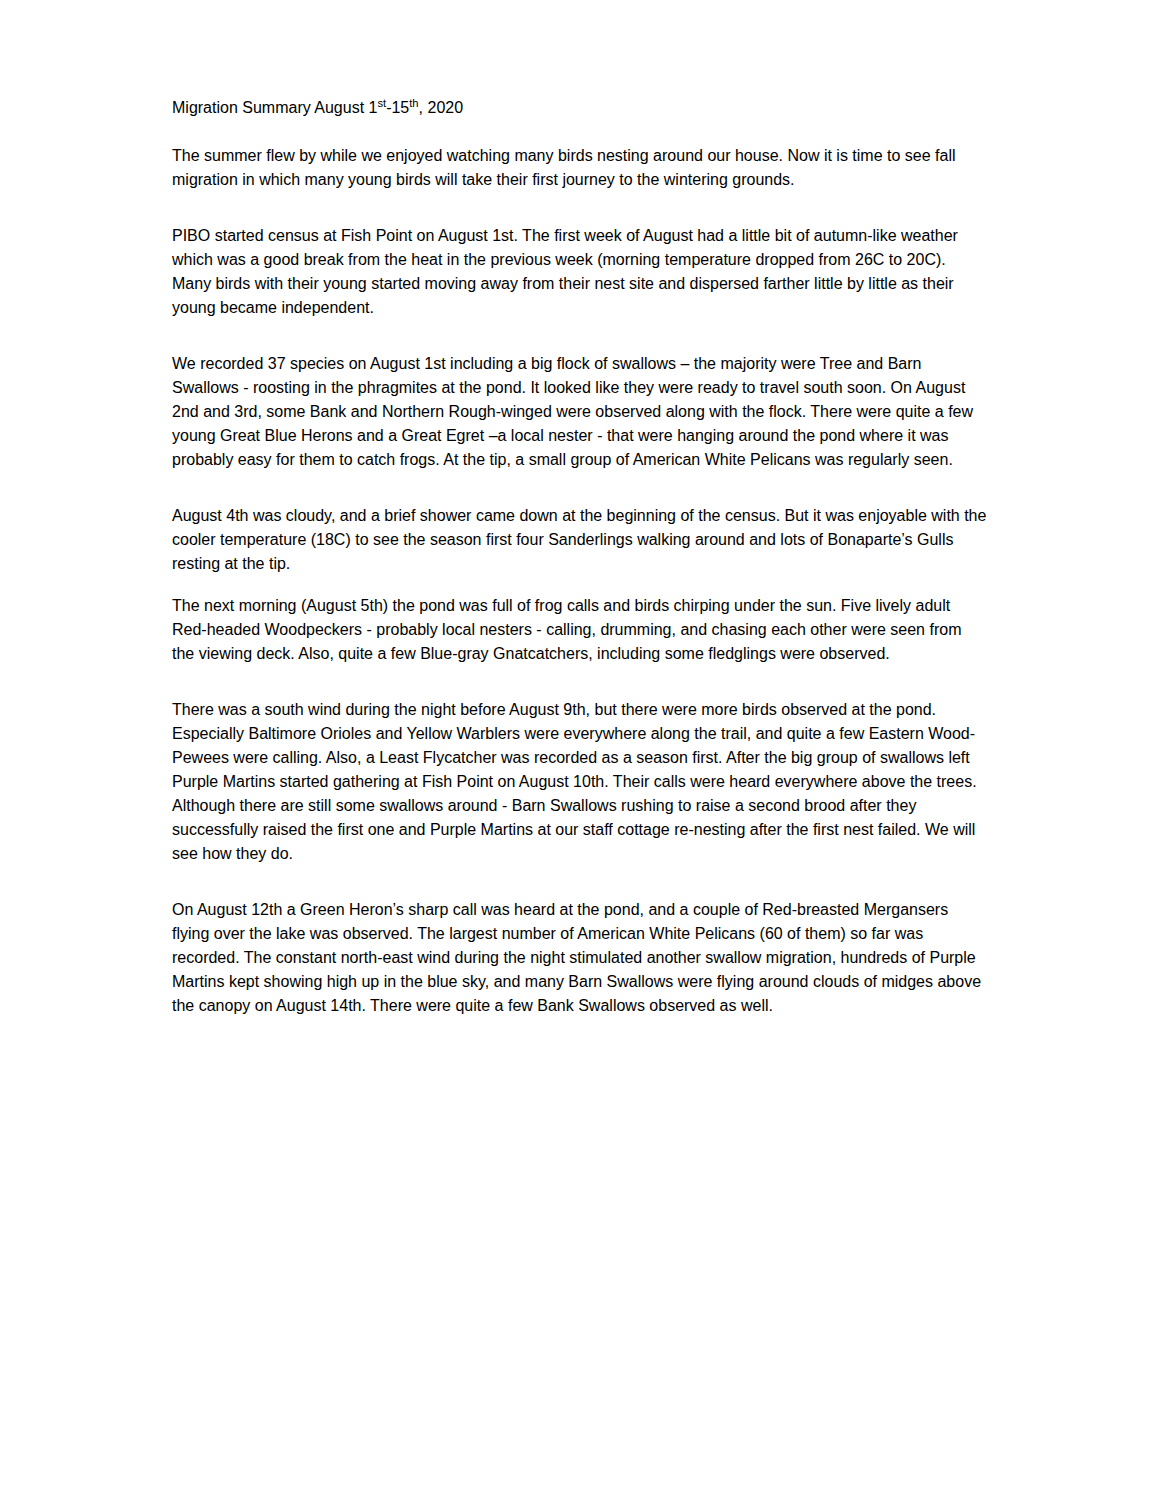Migration Summary August 1st-15th, 2020
The summer flew by while we enjoyed watching many birds nesting around our house. Now it is time to see fall migration in which many young birds will take their first journey to the wintering grounds.
PIBO started census at Fish Point on August 1st. The first week of August had a little bit of autumn-like weather which was a good break from the heat in the previous week (morning temperature dropped from 26C to 20C). Many birds with their young started moving away from their nest site and dispersed farther little by little as their young became independent.
We recorded 37 species on August 1st including a big flock of swallows – the majority were Tree and Barn Swallows - roosting in the phragmites at the pond. It looked like they were ready to travel south soon. On August 2nd and 3rd, some Bank and Northern Rough-winged were observed along with the flock. There were quite a few young Great Blue Herons and a Great Egret –a local nester - that were hanging around the pond where it was probably easy for them to catch frogs. At the tip, a small group of American White Pelicans was regularly seen.
August 4th was cloudy, and a brief shower came down at the beginning of the census. But it was enjoyable with the cooler temperature (18C) to see the season first four Sanderlings walking around and lots of Bonaparte’s Gulls resting at the tip.
The next morning (August 5th) the pond was full of frog calls and birds chirping under the sun. Five lively adult Red-headed Woodpeckers - probably local nesters - calling, drumming, and chasing each other were seen from the viewing deck. Also, quite a few Blue-gray Gnatcatchers, including some fledglings were observed.
There was a south wind during the night before August 9th, but there were more birds observed at the pond. Especially Baltimore Orioles and Yellow Warblers were everywhere along the trail, and quite a few Eastern Wood-Pewees were calling. Also, a Least Flycatcher was recorded as a season first. After the big group of swallows left Purple Martins started gathering at Fish Point on August 10th. Their calls were heard everywhere above the trees. Although there are still some swallows around - Barn Swallows rushing to raise a second brood after they successfully raised the first one and Purple Martins at our staff cottage re-nesting after the first nest failed. We will see how they do.
On August 12th a Green Heron’s sharp call was heard at the pond, and a couple of Red-breasted Mergansers flying over the lake was observed. The largest number of American White Pelicans (60 of them) so far was recorded. The constant north-east wind during the night stimulated another swallow migration, hundreds of Purple Martins kept showing high up in the blue sky, and many Barn Swallows were flying around clouds of midges above the canopy on August 14th. There were quite a few Bank Swallows observed as well.